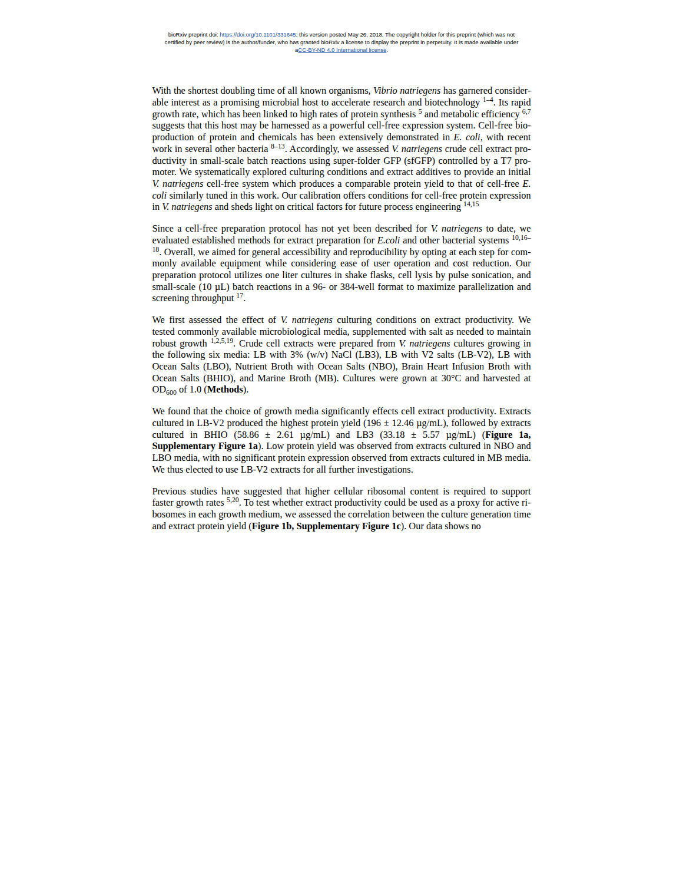bioRxiv preprint doi: https://doi.org/10.1101/331645; this version posted May 26, 2018. The copyright holder for this preprint (which was not
certified by peer review) is the author/funder, who has granted bioRxiv a license to display the preprint in perpetuity. It is made available under
aCC-BY-ND 4.0 International license.
With the shortest doubling time of all known organisms, Vibrio natriegens has garnered considerable interest as a promising microbial host to accelerate research and biotechnology 1–4. Its rapid growth rate, which has been linked to high rates of protein synthesis 5 and metabolic efficiency 6,7 suggests that this host may be harnessed as a powerful cell-free expression system. Cell-free bioproduction of protein and chemicals has been extensively demonstrated in E. coli, with recent work in several other bacteria 8–13. Accordingly, we assessed V. natriegens crude cell extract productivity in small-scale batch reactions using super-folder GFP (sfGFP) controlled by a T7 promoter. We systematically explored culturing conditions and extract additives to provide an initial V. natriegens cell-free system which produces a comparable protein yield to that of cell-free E. coli similarly tuned in this work. Our calibration offers conditions for cell-free protein expression in V. natriegens and sheds light on critical factors for future process engineering 14,15
Since a cell-free preparation protocol has not yet been described for V. natriegens to date, we evaluated established methods for extract preparation for E.coli and other bacterial systems 10,16–18. Overall, we aimed for general accessibility and reproducibility by opting at each step for commonly available equipment while considering ease of user operation and cost reduction. Our preparation protocol utilizes one liter cultures in shake flasks, cell lysis by pulse sonication, and small-scale (10 µL) batch reactions in a 96- or 384-well format to maximize parallelization and screening throughput 17.
We first assessed the effect of V. natriegens culturing conditions on extract productivity. We tested commonly available microbiological media, supplemented with salt as needed to maintain robust growth 1,2,5,19. Crude cell extracts were prepared from V. natriegens cultures growing in the following six media: LB with 3% (w/v) NaCl (LB3), LB with V2 salts (LB-V2), LB with Ocean Salts (LBO), Nutrient Broth with Ocean Salts (NBO), Brain Heart Infusion Broth with Ocean Salts (BHIO), and Marine Broth (MB). Cultures were grown at 30°C and harvested at OD600 of 1.0 (Methods).
We found that the choice of growth media significantly effects cell extract productivity. Extracts cultured in LB-V2 produced the highest protein yield (196 ± 12.46 µg/mL), followed by extracts cultured in BHIO (58.86 ± 2.61 µg/mL) and LB3 (33.18 ± 5.57 µg/mL) (Figure 1a, Supplementary Figure 1a). Low protein yield was observed from extracts cultured in NBO and LBO media, with no significant protein expression observed from extracts cultured in MB media. We thus elected to use LB-V2 extracts for all further investigations.
Previous studies have suggested that higher cellular ribosomal content is required to support faster growth rates 5,20. To test whether extract productivity could be used as a proxy for active ribosomes in each growth medium, we assessed the correlation between the culture generation time and extract protein yield (Figure 1b, Supplementary Figure 1c). Our data shows no